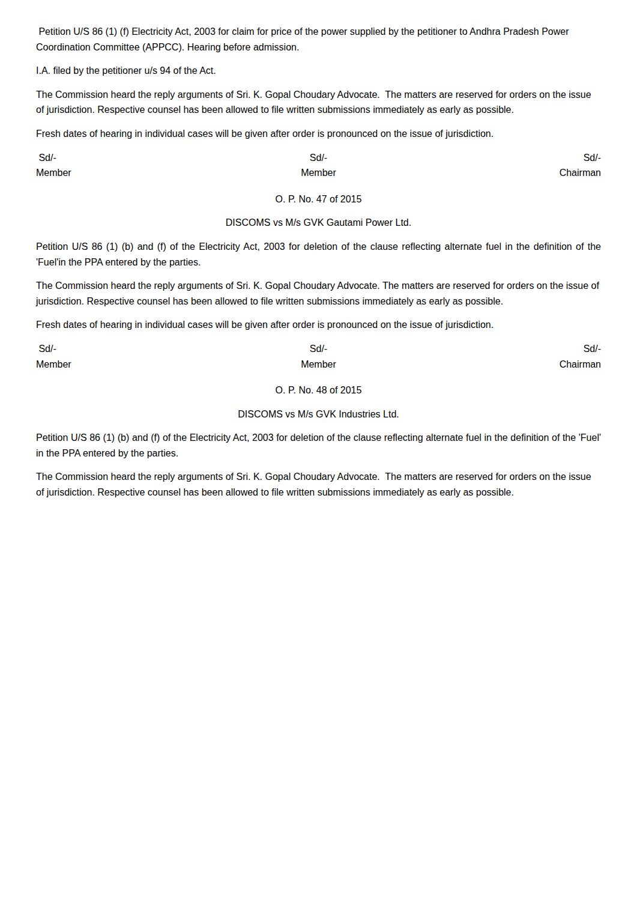Petition U/S 86 (1) (f) Electricity Act, 2003 for claim for price of the power supplied by the petitioner to Andhra Pradesh Power Coordination Committee (APPCC). Hearing before admission.
I.A. filed by the petitioner u/s 94 of the Act.
The Commission heard the reply arguments of Sri. K. Gopal Choudary Advocate. The matters are reserved for orders on the issue of jurisdiction. Respective counsel has been allowed to file written submissions immediately as early as possible.
Fresh dates of hearing in individual cases will be given after order is pronounced on the issue of jurisdiction.
| Sd/- | Sd/- | Sd/- |
| Member | Member | Chairman |
O. P. No. 47 of 2015
DISCOMS vs M/s GVK Gautami Power Ltd.
Petition U/S 86 (1) (b) and (f) of the Electricity Act, 2003 for deletion of the clause reflecting alternate fuel in the definition of the 'Fuel'in the PPA entered by the parties.
The Commission heard the reply arguments of Sri. K. Gopal Choudary Advocate. The matters are reserved for orders on the issue of jurisdiction. Respective counsel has been allowed to file written submissions immediately as early as possible.
Fresh dates of hearing in individual cases will be given after order is pronounced on the issue of jurisdiction.
| Sd/- | Sd/- | Sd/- |
| Member | Member | Chairman |
O. P. No. 48 of 2015
DISCOMS vs M/s GVK Industries Ltd.
Petition U/S 86 (1) (b) and (f) of the Electricity Act, 2003 for deletion of the clause reflecting alternate fuel in the definition of the 'Fuel' in the PPA entered by the parties.
The Commission heard the reply arguments of Sri. K. Gopal Choudary Advocate. The matters are reserved for orders on the issue of jurisdiction. Respective counsel has been allowed to file written submissions immediately as early as possible.